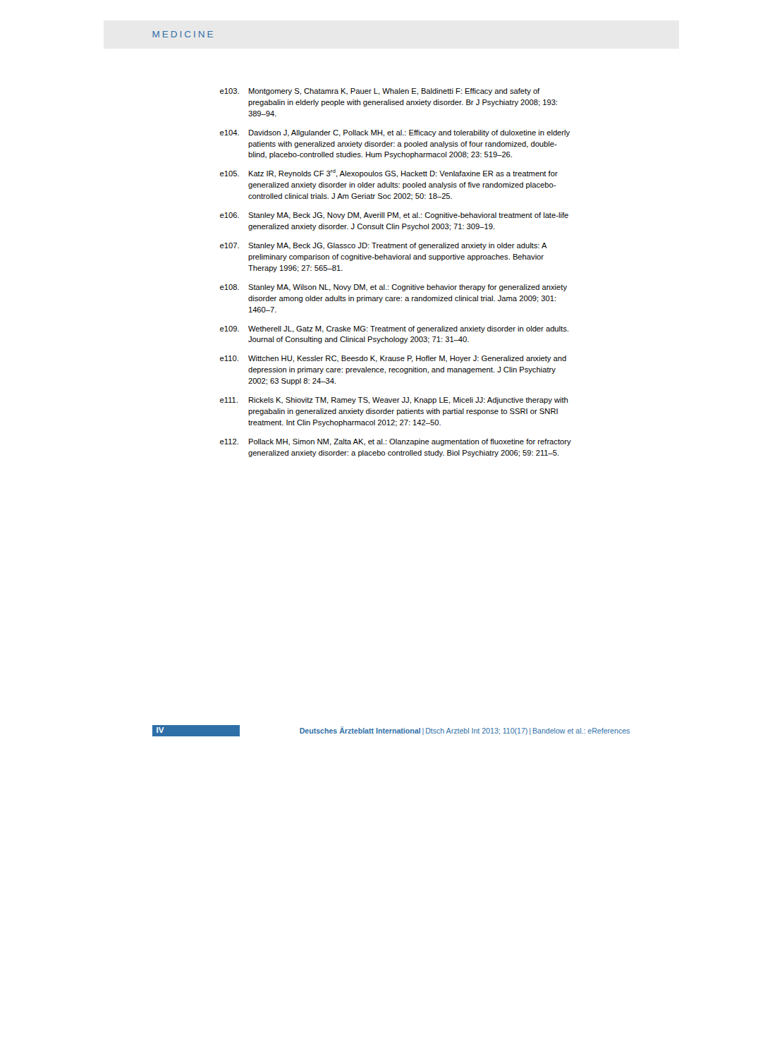MEDICINE
e103. Montgomery S, Chatamra K, Pauer L, Whalen E, Baldinetti F: Efficacy and safety of pregabalin in elderly people with generalised anxiety disorder. Br J Psychiatry 2008; 193: 389–94.
e104. Davidson J, Allgulander C, Pollack MH, et al.: Efficacy and tolerability of duloxetine in elderly patients with generalized anxiety disorder: a pooled analysis of four randomized, double-blind, placebo-controlled studies. Hum Psychopharmacol 2008; 23: 519–26.
e105. Katz IR, Reynolds CF 3rd, Alexopoulos GS, Hackett D: Venlafaxine ER as a treatment for generalized anxiety disorder in older adults: pooled analysis of five randomized placebo-controlled clinical trials. J Am Geriatr Soc 2002; 50: 18–25.
e106. Stanley MA, Beck JG, Novy DM, Averill PM, et al.: Cognitive-behavioral treatment of late-life generalized anxiety disorder. J Consult Clin Psychol 2003; 71: 309–19.
e107. Stanley MA, Beck JG, Glassco JD: Treatment of generalized anxiety in older adults: A preliminary comparison of cognitive-behavioral and supportive approaches. Behavior Therapy 1996; 27: 565–81.
e108. Stanley MA, Wilson NL, Novy DM, et al.: Cognitive behavior therapy for generalized anxiety disorder among older adults in primary care: a randomized clinical trial. Jama 2009; 301: 1460–7.
e109. Wetherell JL, Gatz M, Craske MG: Treatment of generalized anxiety disorder in older adults. Journal of Consulting and Clinical Psychology 2003; 71: 31–40.
e110. Wittchen HU, Kessler RC, Beesdo K, Krause P, Hofler M, Hoyer J: Generalized anxiety and depression in primary care: prevalence, recognition, and management. J Clin Psychiatry 2002; 63 Suppl 8: 24–34.
e111. Rickels K, Shiovitz TM, Ramey TS, Weaver JJ, Knapp LE, Miceli JJ: Adjunctive therapy with pregabalin in generalized anxiety disorder patients with partial response to SSRI or SNRI treatment. Int Clin Psychopharmacol 2012; 27: 142–50.
e112. Pollack MH, Simon NM, Zalta AK, et al.: Olanzapine augmentation of fluoxetine for refractory generalized anxiety disorder: a placebo controlled study. Biol Psychiatry 2006; 59: 211–5.
IV
Deutsches Ärzteblatt International|Dtsch Arztebl Int 2013; 110(17)|Bandelow et al.: eReferences